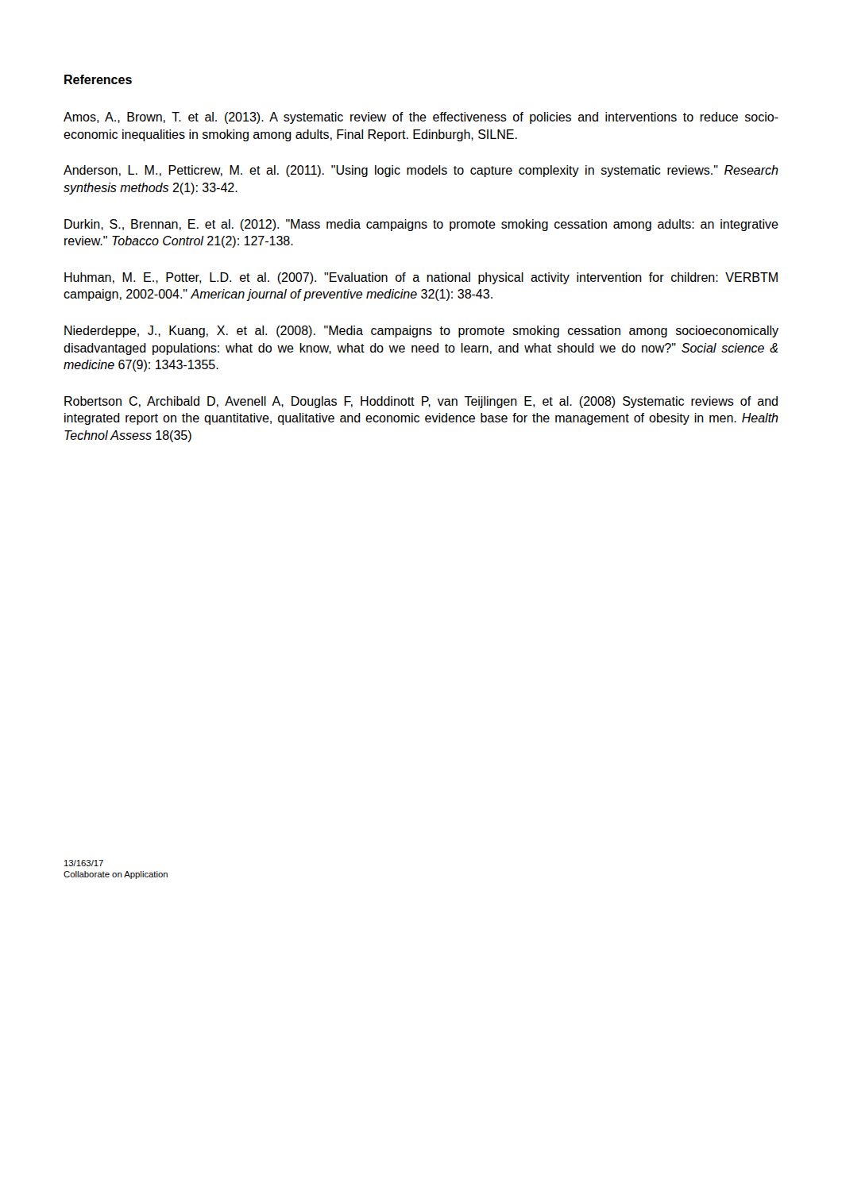References
Amos, A., Brown, T. et al. (2013). A systematic review of the effectiveness of policies and interventions to reduce socio-economic inequalities in smoking among adults, Final Report. Edinburgh, SILNE.
Anderson, L. M., Petticrew, M. et al. (2011). "Using logic models to capture complexity in systematic reviews." Research synthesis methods 2(1): 33-42.
Durkin, S., Brennan, E. et al. (2012). "Mass media campaigns to promote smoking cessation among adults: an integrative review." Tobacco Control 21(2): 127-138.
Huhman, M. E., Potter, L.D. et al. (2007). "Evaluation of a national physical activity intervention for children: VERBTM campaign, 2002-004." American journal of preventive medicine 32(1): 38-43.
Niederdeppe, J., Kuang, X. et al. (2008). "Media campaigns to promote smoking cessation among socioeconomically disadvantaged populations: what do we know, what do we need to learn, and what should we do now?" Social science & medicine 67(9): 1343-1355.
Robertson C, Archibald D, Avenell A, Douglas F, Hoddinott P, van Teijlingen E, et al. (2008) Systematic reviews of and integrated report on the quantitative, qualitative and economic evidence base for the management of obesity in men. Health Technol Assess 18(35)
13/163/17
Collaborate on Application